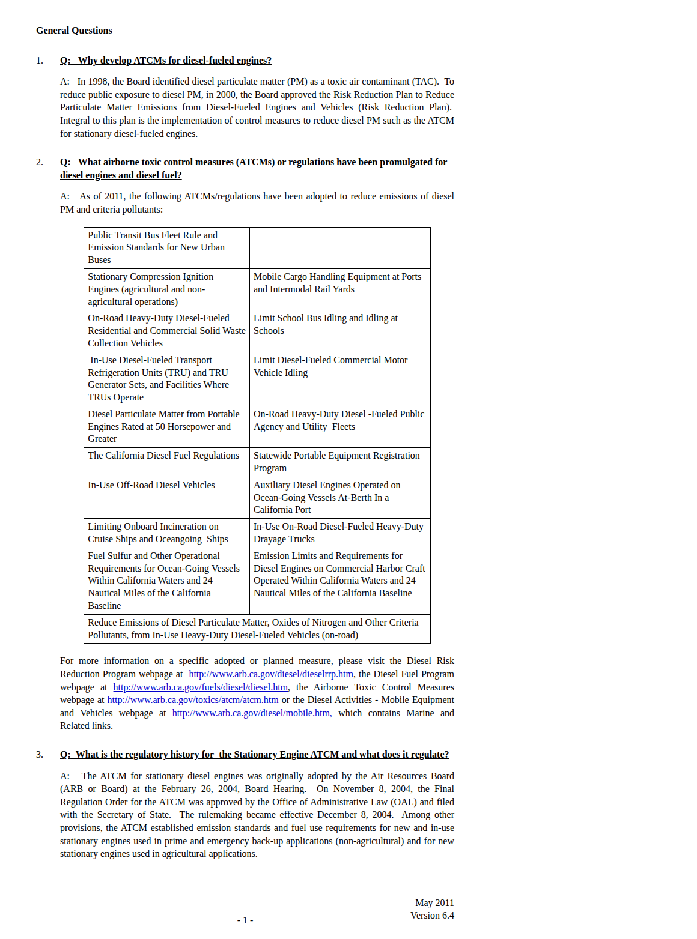General Questions
Q: Why develop ATCMs for diesel-fueled engines?
A: In 1998, the Board identified diesel particulate matter (PM) as a toxic air contaminant (TAC). To reduce public exposure to diesel PM, in 2000, the Board approved the Risk Reduction Plan to Reduce Particulate Matter Emissions from Diesel-Fueled Engines and Vehicles (Risk Reduction Plan). Integral to this plan is the implementation of control measures to reduce diesel PM such as the ATCM for stationary diesel-fueled engines.
Q: What airborne toxic control measures (ATCMs) or regulations have been promulgated for diesel engines and diesel fuel?
A: As of 2011, the following ATCMs/regulations have been adopted to reduce emissions of diesel PM and criteria pollutants:
| Public Transit Bus Fleet Rule and Emission Standards for New Urban Buses | |
| Stationary Compression Ignition Engines (agricultural and non-agricultural operations) | Mobile Cargo Handling Equipment at Ports and Intermodal Rail Yards |
| On-Road Heavy-Duty Diesel-Fueled Residential and Commercial Solid Waste Collection Vehicles | Limit School Bus Idling and Idling at Schools |
| In-Use Diesel-Fueled Transport Refrigeration Units (TRU) and TRU Generator Sets, and Facilities Where TRUs Operate | Limit Diesel-Fueled Commercial Motor Vehicle Idling |
| Diesel Particulate Matter from Portable Engines Rated at 50 Horsepower and Greater | On-Road Heavy-Duty Diesel -Fueled Public Agency and Utility Fleets |
| The California Diesel Fuel Regulations | Statewide Portable Equipment Registration Program |
| In-Use Off-Road Diesel Vehicles | Auxiliary Diesel Engines Operated on Ocean-Going Vessels At-Berth In a California Port |
| Limiting Onboard Incineration on Cruise Ships and Oceangoing Ships | In-Use On-Road Diesel-Fueled Heavy-Duty Drayage Trucks |
| Fuel Sulfur and Other Operational Requirements for Ocean-Going Vessels Within California Waters and 24 Nautical Miles of the California Baseline | Emission Limits and Requirements for Diesel Engines on Commercial Harbor Craft Operated Within California Waters and 24 Nautical Miles of the California Baseline |
| Reduce Emissions of Diesel Particulate Matter, Oxides of Nitrogen and Other Criteria Pollutants, from In-Use Heavy-Duty Diesel-Fueled Vehicles (on-road) |
For more information on a specific adopted or planned measure, please visit the Diesel Risk Reduction Program webpage at http://www.arb.ca.gov/diesel/dieselrrp.htm, the Diesel Fuel Program webpage at http://www.arb.ca.gov/fuels/diesel/diesel.htm, the Airborne Toxic Control Measures webpage at http://www.arb.ca.gov/toxics/atcm/atcm.htm or the Diesel Activities - Mobile Equipment and Vehicles webpage at http://www.arb.ca.gov/diesel/mobile.htm, which contains Marine and Related links.
Q: What is the regulatory history for the Stationary Engine ATCM and what does it regulate?
A: The ATCM for stationary diesel engines was originally adopted by the Air Resources Board (ARB or Board) at the February 26, 2004, Board Hearing. On November 8, 2004, the Final Regulation Order for the ATCM was approved by the Office of Administrative Law (OAL) and filed with the Secretary of State. The rulemaking became effective December 8, 2004. Among other provisions, the ATCM established emission standards and fuel use requirements for new and in-use stationary engines used in prime and emergency back-up applications (non-agricultural) and for new stationary engines used in agricultural applications.
May 2011
Version 6.4
- 1 -